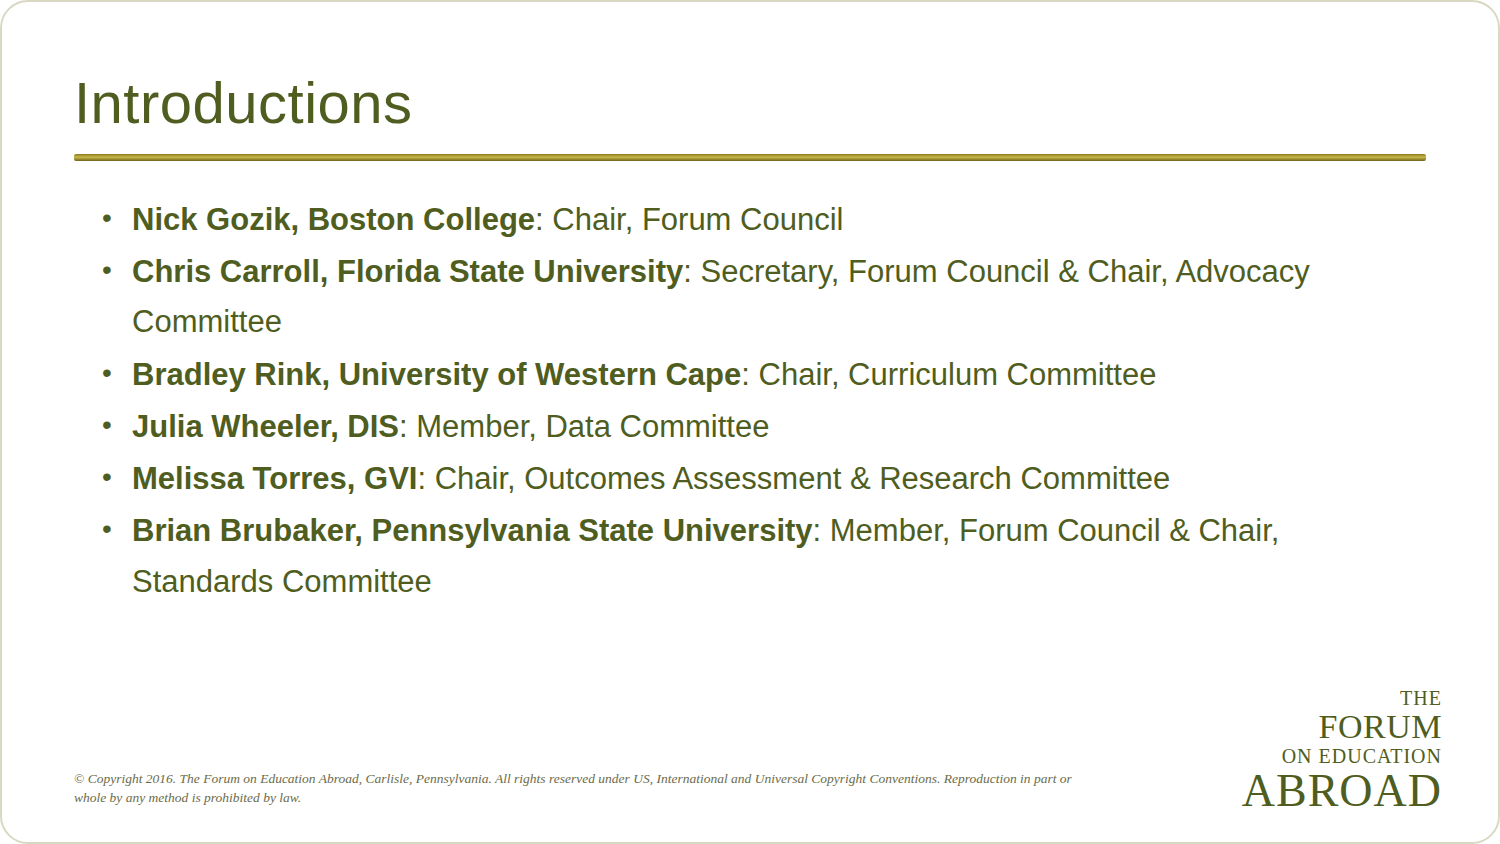Introductions
Nick Gozik, Boston College: Chair, Forum Council
Chris Carroll, Florida State University: Secretary, Forum Council & Chair, Advocacy Committee
Bradley Rink, University of Western Cape: Chair, Curriculum Committee
Julia Wheeler, DIS: Member, Data Committee
Melissa Torres, GVI: Chair, Outcomes Assessment & Research Committee
Brian Brubaker, Pennsylvania State University: Member, Forum Council & Chair, Standards Committee
© Copyright 2016. The Forum on Education Abroad, Carlisle, Pennsylvania. All rights reserved under US, International and Universal Copyright Conventions. Reproduction in part or whole by any method is prohibited by law.
THE
FORUM
ON EDUCATION
ABROAD